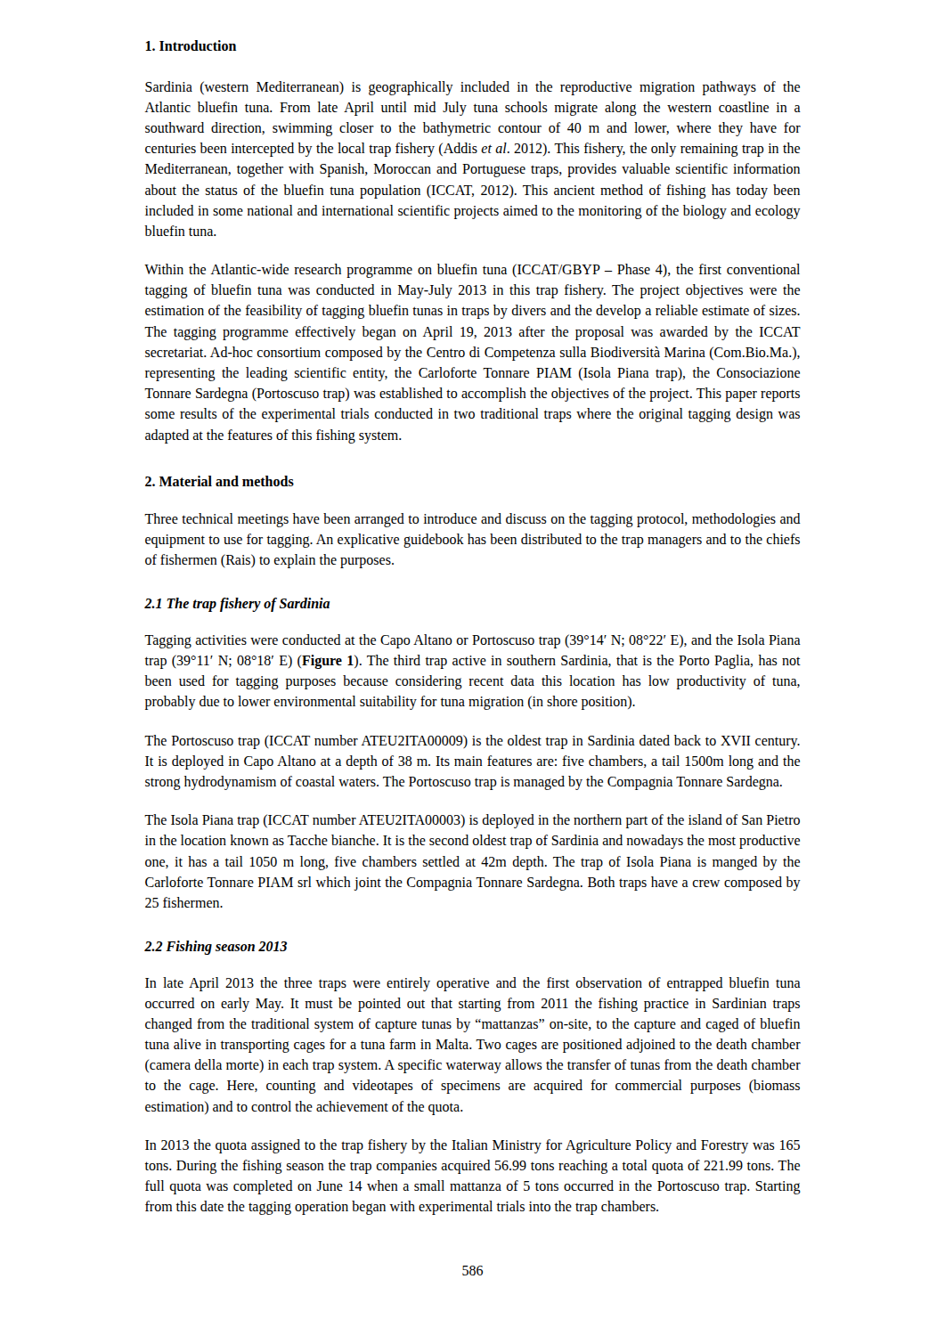1. Introduction
Sardinia (western Mediterranean) is geographically included in the reproductive migration pathways of the Atlantic bluefin tuna. From late April until mid July tuna schools migrate along the western coastline in a southward direction, swimming closer to the bathymetric contour of 40 m and lower, where they have for centuries been intercepted by the local trap fishery (Addis et al. 2012). This fishery, the only remaining trap in the Mediterranean, together with Spanish, Moroccan and Portuguese traps, provides valuable scientific information about the status of the bluefin tuna population (ICCAT, 2012). This ancient method of fishing has today been included in some national and international scientific projects aimed to the monitoring of the biology and ecology bluefin tuna.
Within the Atlantic-wide research programme on bluefin tuna (ICCAT/GBYP – Phase 4), the first conventional tagging of bluefin tuna was conducted in May-July 2013 in this trap fishery. The project objectives were the estimation of the feasibility of tagging bluefin tunas in traps by divers and the develop a reliable estimate of sizes. The tagging programme effectively began on April 19, 2013 after the proposal was awarded by the ICCAT secretariat. Ad-hoc consortium composed by the Centro di Competenza sulla Biodiversità Marina (Com.Bio.Ma.), representing the leading scientific entity, the Carloforte Tonnare PIAM (Isola Piana trap), the Consociazione Tonnare Sardegna (Portoscuso trap) was established to accomplish the objectives of the project. This paper reports some results of the experimental trials conducted in two traditional traps where the original tagging design was adapted at the features of this fishing system.
2. Material and methods
Three technical meetings have been arranged to introduce and discuss on the tagging protocol, methodologies and equipment to use for tagging. An explicative guidebook has been distributed to the trap managers and to the chiefs of fishermen (Rais) to explain the purposes.
2.1 The trap fishery of Sardinia
Tagging activities were conducted at the Capo Altano or Portoscuso trap (39°14′ N; 08°22′ E), and the Isola Piana trap (39°11′ N; 08°18′ E) (Figure 1). The third trap active in southern Sardinia, that is the Porto Paglia, has not been used for tagging purposes because considering recent data this location has low productivity of tuna, probably due to lower environmental suitability for tuna migration (in shore position).
The Portoscuso trap (ICCAT number ATEU2ITA00009) is the oldest trap in Sardinia dated back to XVII century. It is deployed in Capo Altano at a depth of 38 m. Its main features are: five chambers, a tail 1500m long and the strong hydrodynamism of coastal waters. The Portoscuso trap is managed by the Compagnia Tonnare Sardegna.
The Isola Piana trap (ICCAT number ATEU2ITA00003) is deployed in the northern part of the island of San Pietro in the location known as Tacche bianche. It is the second oldest trap of Sardinia and nowadays the most productive one, it has a tail 1050 m long, five chambers settled at 42m depth. The trap of Isola Piana is manged by the Carloforte Tonnare PIAM srl which joint the Compagnia Tonnare Sardegna. Both traps have a crew composed by 25 fishermen.
2.2 Fishing season 2013
In late April 2013 the three traps were entirely operative and the first observation of entrapped bluefin tuna occurred on early May. It must be pointed out that starting from 2011 the fishing practice in Sardinian traps changed from the traditional system of capture tunas by “mattanzas” on-site, to the capture and caged of bluefin tuna alive in transporting cages for a tuna farm in Malta. Two cages are positioned adjoined to the death chamber (camera della morte) in each trap system. A specific waterway allows the transfer of tunas from the death chamber to the cage. Here, counting and videotapes of specimens are acquired for commercial purposes (biomass estimation) and to control the achievement of the quota.
In 2013 the quota assigned to the trap fishery by the Italian Ministry for Agriculture Policy and Forestry was 165 tons. During the fishing season the trap companies acquired 56.99 tons reaching a total quota of 221.99 tons. The full quota was completed on June 14 when a small mattanza of 5 tons occurred in the Portoscuso trap. Starting from this date the tagging operation began with experimental trials into the trap chambers.
586